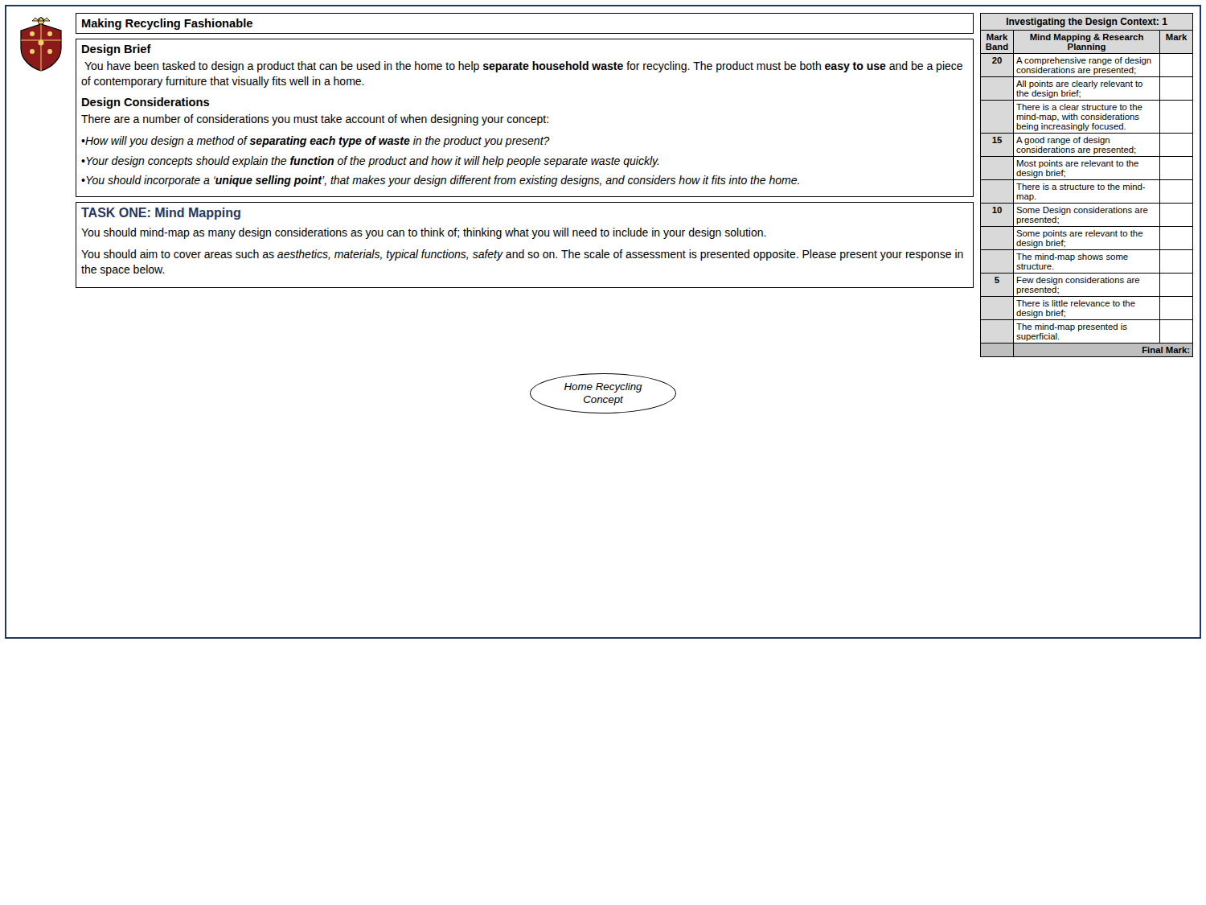Making Recycling Fashionable
Design Brief
You have been tasked to design a product that can be used in the home to help separate household waste for recycling. The product must be both easy to use and be a piece of contemporary furniture that visually fits well in a home.
Design Considerations
There are a number of considerations you must take account of when designing your concept:
•How will you design a method of separating each type of waste in the product you present?
•Your design concepts should explain the function of the product and how it will help people separate waste quickly.
•You should incorporate a ‘unique selling point’, that makes your design different from existing designs, and considers how it fits into the home.
TASK ONE: Mind Mapping
You should mind-map as many design considerations as you can to think of; thinking what you will need to include in your design solution.
You should aim to cover areas such as aesthetics, materials, typical functions, safety and so on. The scale of assessment is presented opposite. Please present your response in the space below.
Investigating the Design Context: 1
| Mark Band | Mind Mapping & Research Planning | Mark |
| --- | --- | --- |
| 20 | A comprehensive range of design considerations are presented; | |
| | All points are clearly relevant to the design brief; | |
| | There is a clear structure to the mind-map, with considerations being increasingly focused. | |
| 15 | A good range of design considerations are presented; | |
| | Most points are relevant to the design brief; | |
| | There is a structure to the mind-map. | |
| 10 | Some Design considerations are presented; | |
| | Some points are relevant to the design brief; | |
| | The mind-map shows some structure. | |
| 5 | Few design considerations are presented; | |
| | There is little relevance to the design brief; | |
| | The mind-map presented is superficial. | |
| | Final Mark: |
Home Recycling
Concept